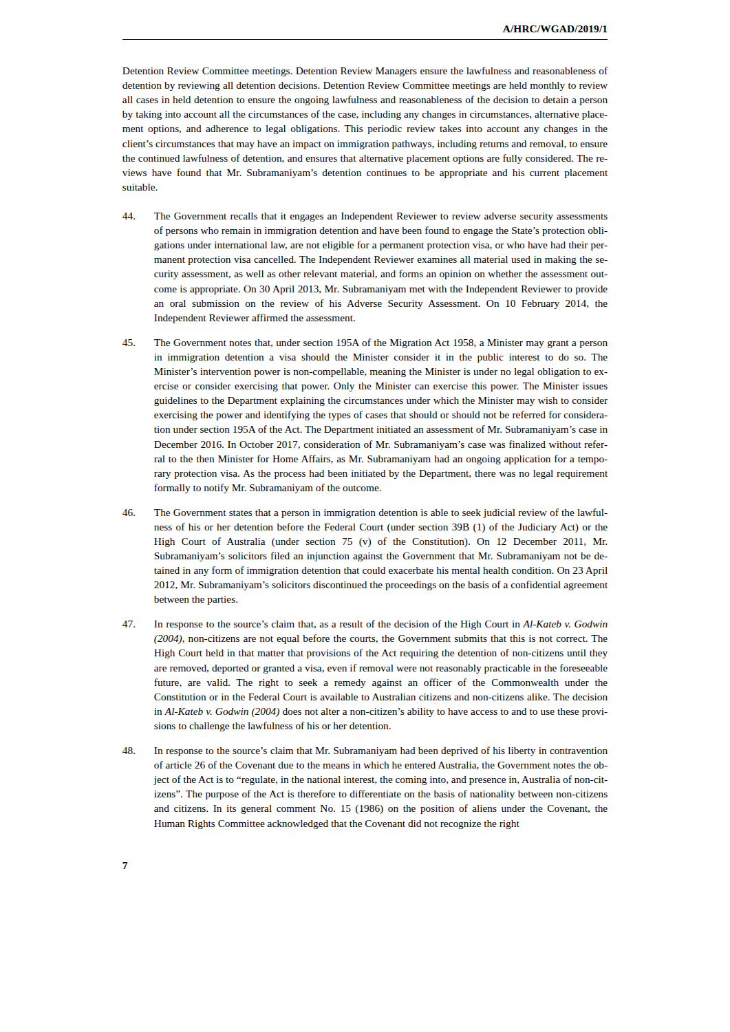A/HRC/WGAD/2019/1
Detention Review Committee meetings. Detention Review Managers ensure the lawfulness and reasonableness of detention by reviewing all detention decisions. Detention Review Committee meetings are held monthly to review all cases in held detention to ensure the ongoing lawfulness and reasonableness of the decision to detain a person by taking into account all the circumstances of the case, including any changes in circumstances, alternative placement options, and adherence to legal obligations. This periodic review takes into account any changes in the client’s circumstances that may have an impact on immigration pathways, including returns and removal, to ensure the continued lawfulness of detention, and ensures that alternative placement options are fully considered. The reviews have found that Mr. Subramaniyam’s detention continues to be appropriate and his current placement suitable.
44.
The Government recalls that it engages an Independent Reviewer to review adverse security assessments of persons who remain in immigration detention and have been found to engage the State’s protection obligations under international law, are not eligible for a permanent protection visa, or who have had their permanent protection visa cancelled. The Independent Reviewer examines all material used in making the security assessment, as well as other relevant material, and forms an opinion on whether the assessment outcome is appropriate. On 30 April 2013, Mr. Subramaniyam met with the Independent Reviewer to provide an oral submission on the review of his Adverse Security Assessment. On 10 February 2014, the Independent Reviewer affirmed the assessment.
45.
The Government notes that, under section 195A of the Migration Act 1958, a Minister may grant a person in immigration detention a visa should the Minister consider it in the public interest to do so. The Minister’s intervention power is non-compellable, meaning the Minister is under no legal obligation to exercise or consider exercising that power. Only the Minister can exercise this power. The Minister issues guidelines to the Department explaining the circumstances under which the Minister may wish to consider exercising the power and identifying the types of cases that should or should not be referred for consideration under section 195A of the Act. The Department initiated an assessment of Mr. Subramaniyam’s case in December 2016. In October 2017, consideration of Mr. Subramaniyam’s case was finalized without referral to the then Minister for Home Affairs, as Mr. Subramaniyam had an ongoing application for a temporary protection visa. As the process had been initiated by the Department, there was no legal requirement formally to notify Mr. Subramaniyam of the outcome.
46.
The Government states that a person in immigration detention is able to seek judicial review of the lawfulness of his or her detention before the Federal Court (under section 39B (1) of the Judiciary Act) or the High Court of Australia (under section 75 (v) of the Constitution). On 12 December 2011, Mr. Subramaniyam’s solicitors filed an injunction against the Government that Mr. Subramaniyam not be detained in any form of immigration detention that could exacerbate his mental health condition. On 23 April 2012, Mr. Subramaniyam’s solicitors discontinued the proceedings on the basis of a confidential agreement between the parties.
47.
In response to the source’s claim that, as a result of the decision of the High Court in Al-Kateb v. Godwin (2004), non-citizens are not equal before the courts, the Government submits that this is not correct. The High Court held in that matter that provisions of the Act requiring the detention of non-citizens until they are removed, deported or granted a visa, even if removal were not reasonably practicable in the foreseeable future, are valid. The right to seek a remedy against an officer of the Commonwealth under the Constitution or in the Federal Court is available to Australian citizens and non-citizens alike. The decision in Al-Kateb v. Godwin (2004) does not alter a non-citizen’s ability to have access to and to use these provisions to challenge the lawfulness of his or her detention.
48.
In response to the source’s claim that Mr. Subramaniyam had been deprived of his liberty in contravention of article 26 of the Covenant due to the means in which he entered Australia, the Government notes the object of the Act is to “regulate, in the national interest, the coming into, and presence in, Australia of non-citizens”. The purpose of the Act is therefore to differentiate on the basis of nationality between non-citizens and citizens. In its general comment No. 15 (1986) on the position of aliens under the Covenant, the Human Rights Committee acknowledged that the Covenant did not recognize the right
7